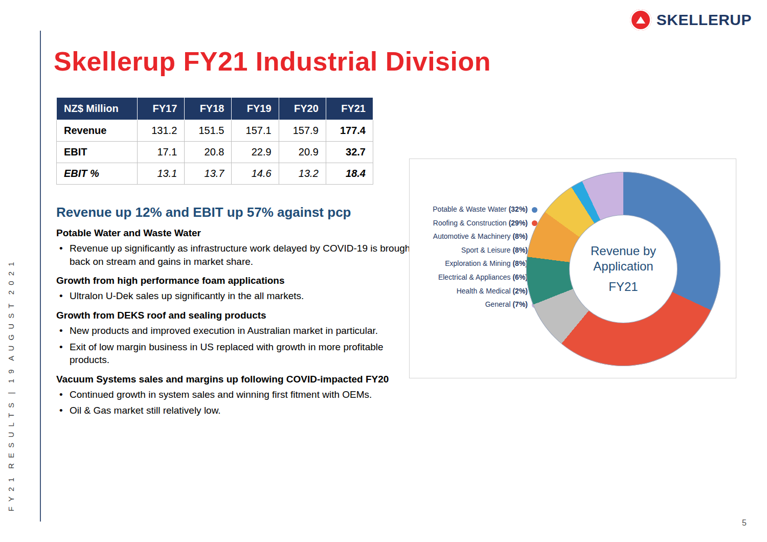SKELLERUP
F Y 2 1 R E S U L T S | 1 9 A U G U S T 2 0 2 1
Skellerup FY21 Industrial Division
| NZ$ Million | FY17 | FY18 | FY19 | FY20 | FY21 |
| --- | --- | --- | --- | --- | --- |
| Revenue | 131.2 | 151.5 | 157.1 | 157.9 | 177.4 |
| EBIT | 17.1 | 20.8 | 22.9 | 20.9 | 32.7 |
| EBIT % | 13.1 | 13.7 | 14.6 | 13.2 | 18.4 |
Revenue up 12% and EBIT up 57% against pcp
Potable Water and Waste Water
Revenue up significantly as infrastructure work delayed by COVID-19 is brought back on stream and gains in market share.
Growth from high performance foam applications
Ultralon U-Dek sales up significantly in the all markets.
Growth from DEKS roof and sealing products
New products and improved execution in Australian market in particular.
Exit of low margin business in US replaced with growth in more profitable products.
Vacuum Systems sales and margins up following COVID-impacted FY20
Continued growth in system sales and winning first fitment with OEMs.
Oil & Gas market still relatively low.
Potable & Waste Water (32%)
Roofing & Construction (29%)
Automotive & Machinery (8%)
Sport & Leisure (8%)
Exploration & Mining (8%)
Electrical & Appliances (6%)
Health & Medical (2%)
General (7%)
Revenue by
Application FY21
5